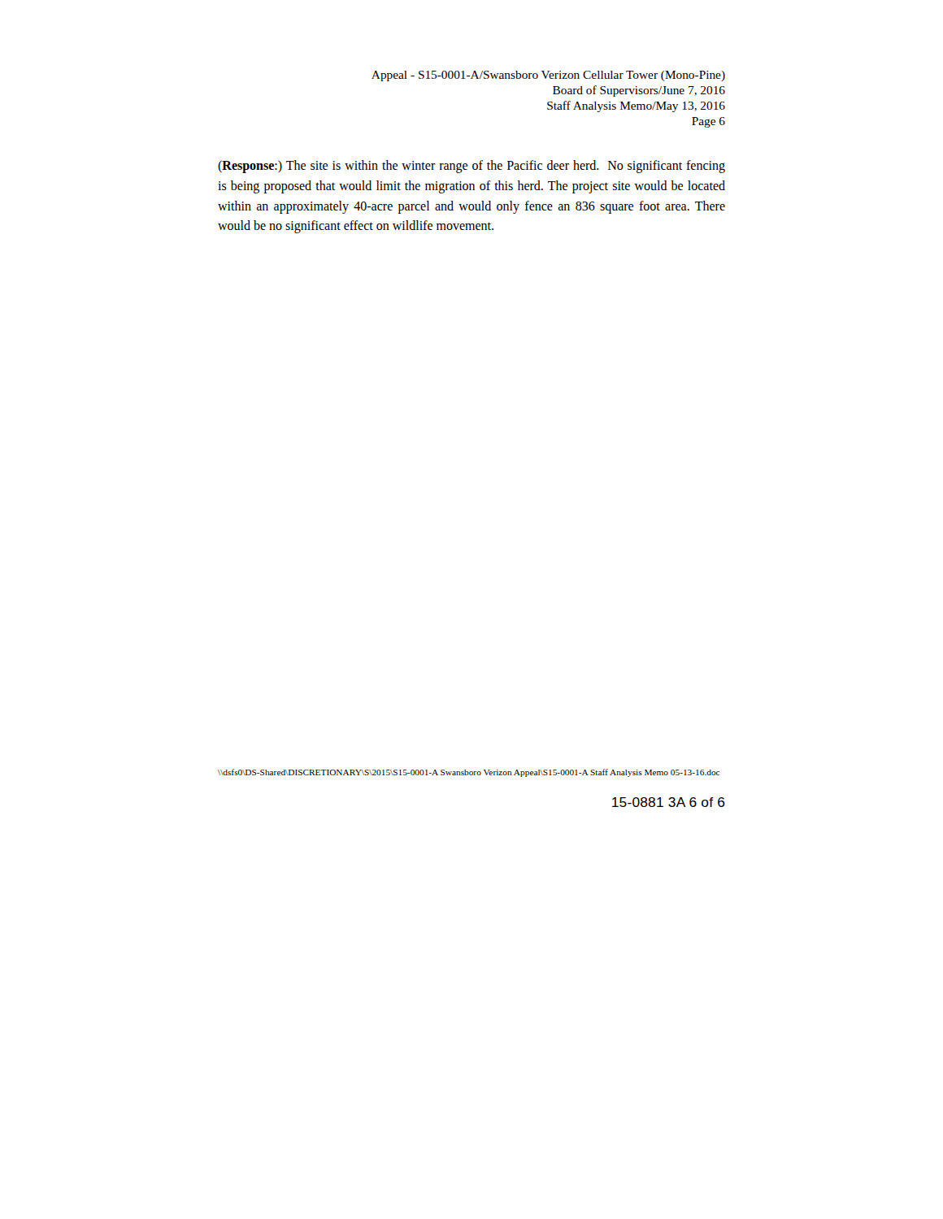Appeal - S15-0001-A/Swansboro Verizon Cellular Tower (Mono-Pine)
Board of Supervisors/June 7, 2016
Staff Analysis Memo/May 13, 2016
Page 6
(Response:) The site is within the winter range of the Pacific deer herd. No significant fencing is being proposed that would limit the migration of this herd. The project site would be located within an approximately 40-acre parcel and would only fence an 836 square foot area. There would be no significant effect on wildlife movement.
\\dsfs0\DS-Shared\DISCRETIONARY\S\2015\S15-0001-A Swansboro Verizon Appeal\S15-0001-A Staff Analysis Memo 05-13-16.doc
15-0881 3A 6 of 6